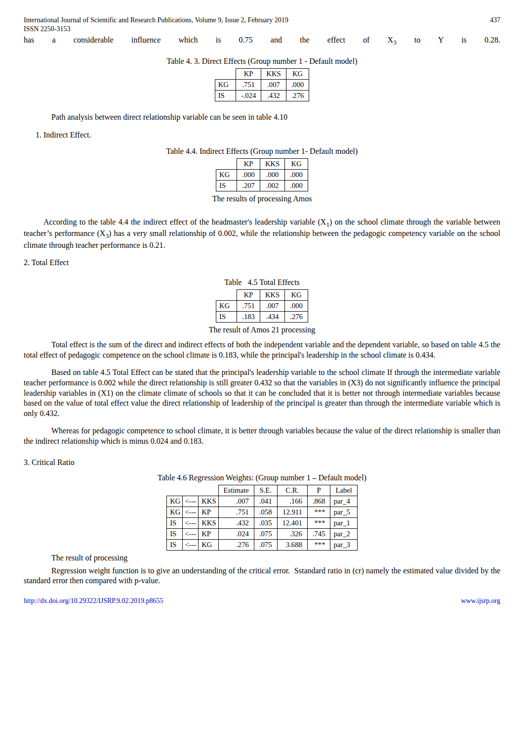International Journal of Scientific and Research Publications, Volume 9, Issue 2, February 2019
437
ISSN 2250-3153
has a considerable influence which is 0.75 and the effect of X3 to Y is 0.28.
Table 4. 3. Direct Effects (Group number 1 - Default model)
| | KP | KKS | KG |
| KG | .751 | .007 | .000 |
| IS | -.024 | .432 | .276 |
Path analysis between direct relationship variable can be seen in table 4.10
Indirect Effect.
Table 4.4. Indirect Effects (Group number 1- Default model)
| | KP | KKS | KG |
| KG | .000 | .000 | .000 |
| IS | .207 | .002 | .000 |
The results of processing Amos
According to the table 4.4 the indirect effect of the headmaster's leadership variable (X1) on the school climate through the variable between teacher’s performance (X3) has a very small relationship of 0.002, while the relationship between the pedagogic competency variable on the school climate through teacher performance is 0.21.
2. Total Effect
Table 4.5 Total Effects
| | KP | KKS | KG |
| KG | .751 | .007 | .000 |
| IS | .183 | .434 | .276 |
The result of Amos 21 processing
Total effect is the sum of the direct and indirect effects of both the independent variable and the dependent variable, so based on table 4.5 the total effect of pedagogic competence on the school climate is 0.183, while the principal's leadership in the school climate is 0.434.
Based on table 4.5 Total Effect can be stated that the principal's leadership variable to the school climate If through the intermediate variable teacher performance is 0.002 while the direct relationship is still greater 0.432 so that the variables in (X3) do not significantly influence the principal leadership variables in (X1) on the climate climate of schools so that it can be concluded that it is better not through intermediate variables because based on the value of total effect value the direct relationship of leadership of the principal is greater than through the intermediate variable which is only 0.432.
Whereas for pedagogic competence to school climate, it is better through variables because the value of the direct relationship is smaller than the indirect relationship which is minus 0.024 and 0.183.
3. Critical Ratio
Table 4.6 Regression Weights: (Group number 1 – Default model)
| | | | Estimate | S.E. | C.R. | P | Label |
| KG | <--- | KKS | .007 | .041 | .166 | .868 | par_4 |
| KG | <--- | KP | .751 | .058 | 12.911 | *** | par_5 |
| IS | <--- | KKS | .432 | .035 | 12.401 | *** | par_1 |
| IS | <--- | KP | .024 | .075 | .326 | .745 | par_2 |
| IS | <--- | KG | .276 | .075 | 3.688 | *** | par_3 |
The result of processing
Regression weight function is to give an understanding of the critical error. Sstandard ratio in (cr) namely the estimated value divided by the standard error then compared with p-value.
http://dx.doi.org/10.29322/IJSRP.9.02.2019.p8655
www.ijsrp.org